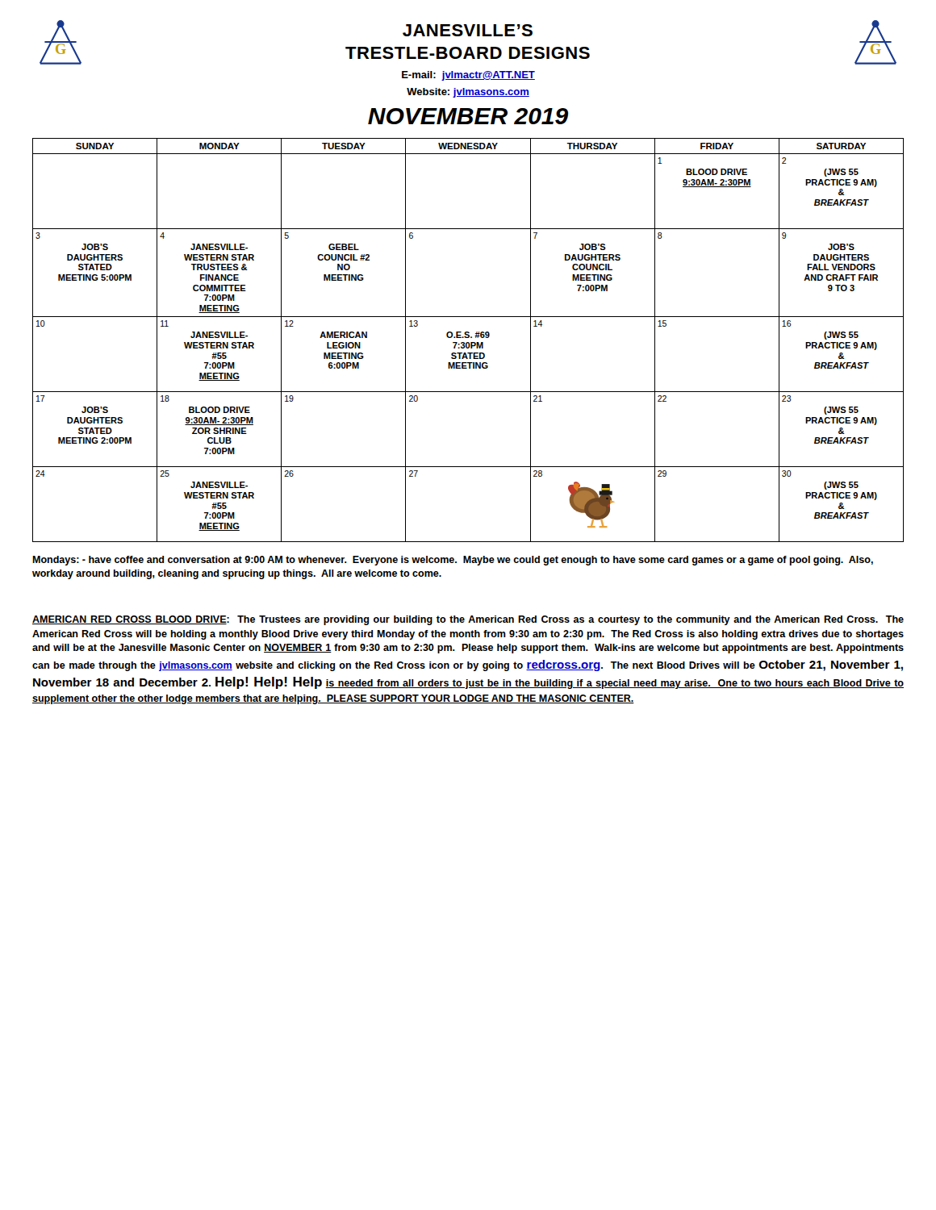G
G
JANESVILLE’S
TRESTLE-BOARD DESIGNS
E-mail: jvlmactr@ATT.NET
Website: jvlmasons.com
NOVEMBER 2019
| SUNDAY | MONDAY | TUESDAY | WEDNESDAY | THURSDAY | FRIDAY | SATURDAY |
| --- | --- | --- | --- | --- | --- | --- |
| | | | | | 1 BLOOD DRIVE 9:30AM- 2:30PM | 2 (JWS 55 PRACTICE 9 AM) & BREAKFAST |
| 3 JOB’S DAUGHTERS STATED MEETING 5:00PM | 4 JANESVILLE- WESTERN STAR TRUSTEES & FINANCE COMMITTEE 7:00PM MEETING | 5 GEBEL COUNCIL #2 NO MEETING | 6 | 7 JOB’S DAUGHTERS COUNCIL MEETING 7:00PM | 8 | 9 JOB’S DAUGHTERS FALL VENDORS AND CRAFT FAIR 9 TO 3 |
| 10 | 11 JANESVILLE- WESTERN STAR #55 7:00PM MEETING | 12 AMERICAN LEGION MEETING 6:00PM | 13 O.E.S. #69 7:30PM STATED MEETING | 14 | 15 | 16 (JWS 55 PRACTICE 9 AM) & BREAKFAST |
| 17 JOB’S DAUGHTERS STATED MEETING 2:00PM | 18 BLOOD DRIVE 9:30AM- 2:30PM ZOR SHRINE CLUB 7:00PM | 19 | 20 | 21 | 22 | 23 (JWS 55 PRACTICE 9 AM) & BREAKFAST |
| 24 | 25 JANESVILLE- WESTERN STAR #55 7:00PM MEETING | 26 | 27 | 28 | 29 | 30 (JWS 55 PRACTICE 9 AM) & BREAKFAST |
Mondays: - have coffee and conversation at 9:00 AM to whenever. Everyone is welcome. Maybe we could get enough to have some card games or a game of pool going. Also, workday around building, cleaning and sprucing up things. All are welcome to come.
AMERICAN RED CROSS BLOOD DRIVE: The Trustees are providing our building to the American Red Cross as a courtesy to the community and the American Red Cross. The American Red Cross will be holding a monthly Blood Drive every third Monday of the month from 9:30 am to 2:30 pm. The Red Cross is also holding extra drives due to shortages and will be at the Janesville Masonic Center on NOVEMBER 1 from 9:30 am to 2:30 pm. Please help support them. Walk-ins are welcome but appointments are best. Appointments can be made through the jvlmasons.com website and clicking on the Red Cross icon or by going to redcross.org. The next Blood Drives will be October 21, November 1, November 18 and December 2. Help! Help! Help is needed from all orders to just be in the building if a special need may arise. One to two hours each Blood Drive to supplement other the other lodge members that are helping. PLEASE SUPPORT YOUR LODGE AND THE MASONIC CENTER.